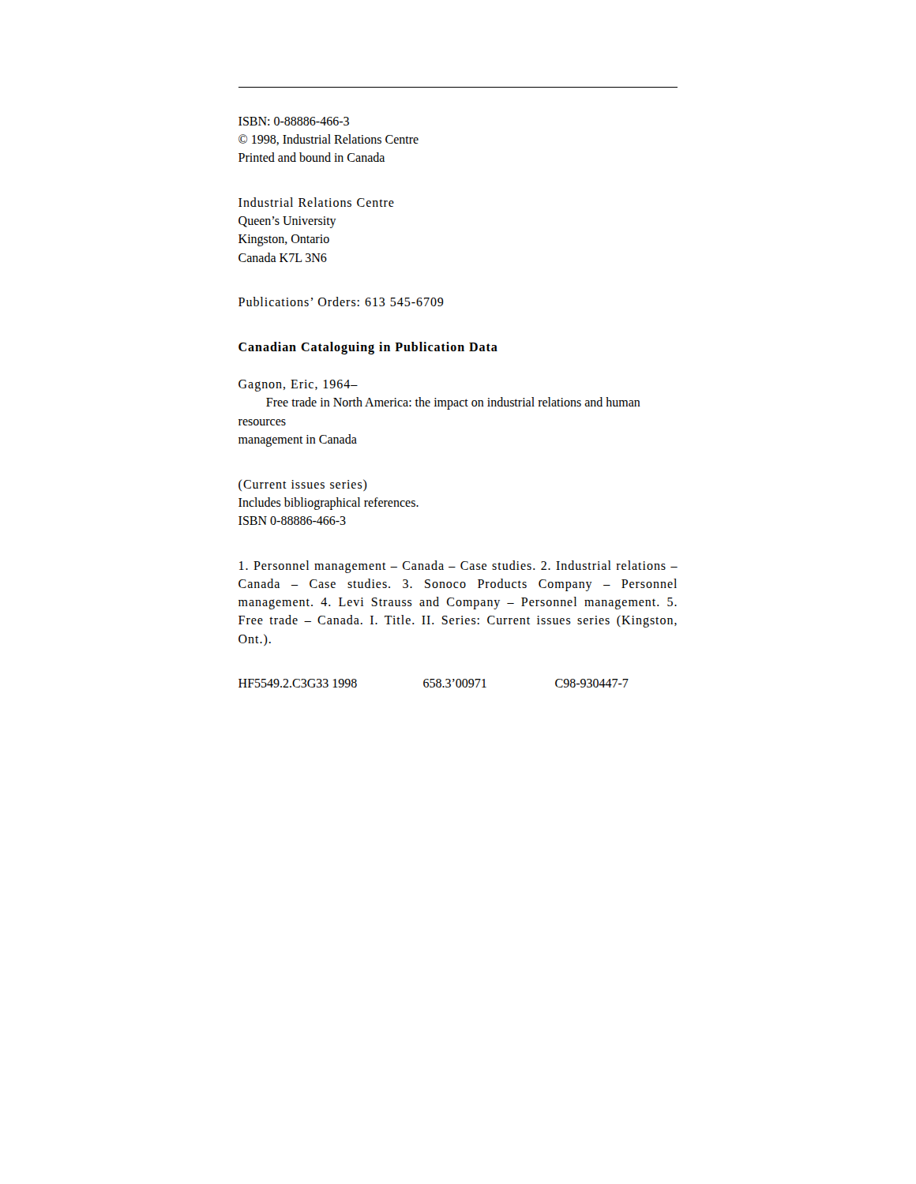ISBN: 0-88886-466-3
© 1998, Industrial Relations Centre
Printed and bound in Canada
Industrial Relations Centre
Queen’s University
Kingston, Ontario
Canada K7L 3N6
Publications’ Orders: 613 545-6709
Canadian Cataloguing in Publication Data
Gagnon, Eric, 1964–
Free trade in North America: the impact on industrial relations and human resources
management in Canada
(Current issues series)
Includes bibliographical references.
ISBN 0-88886-466-3
1. Personnel management – Canada – Case studies. 2. Industrial relations – Canada – Case studies. 3. Sonoco Products Company – Personnel management. 4. Levi Strauss and Company – Personnel management. 5. Free trade – Canada. I. Title. II. Series: Current issues series (Kingston, Ont.).
HF5549.2.C3G33 1998
658.3’00971
C98-930447-7